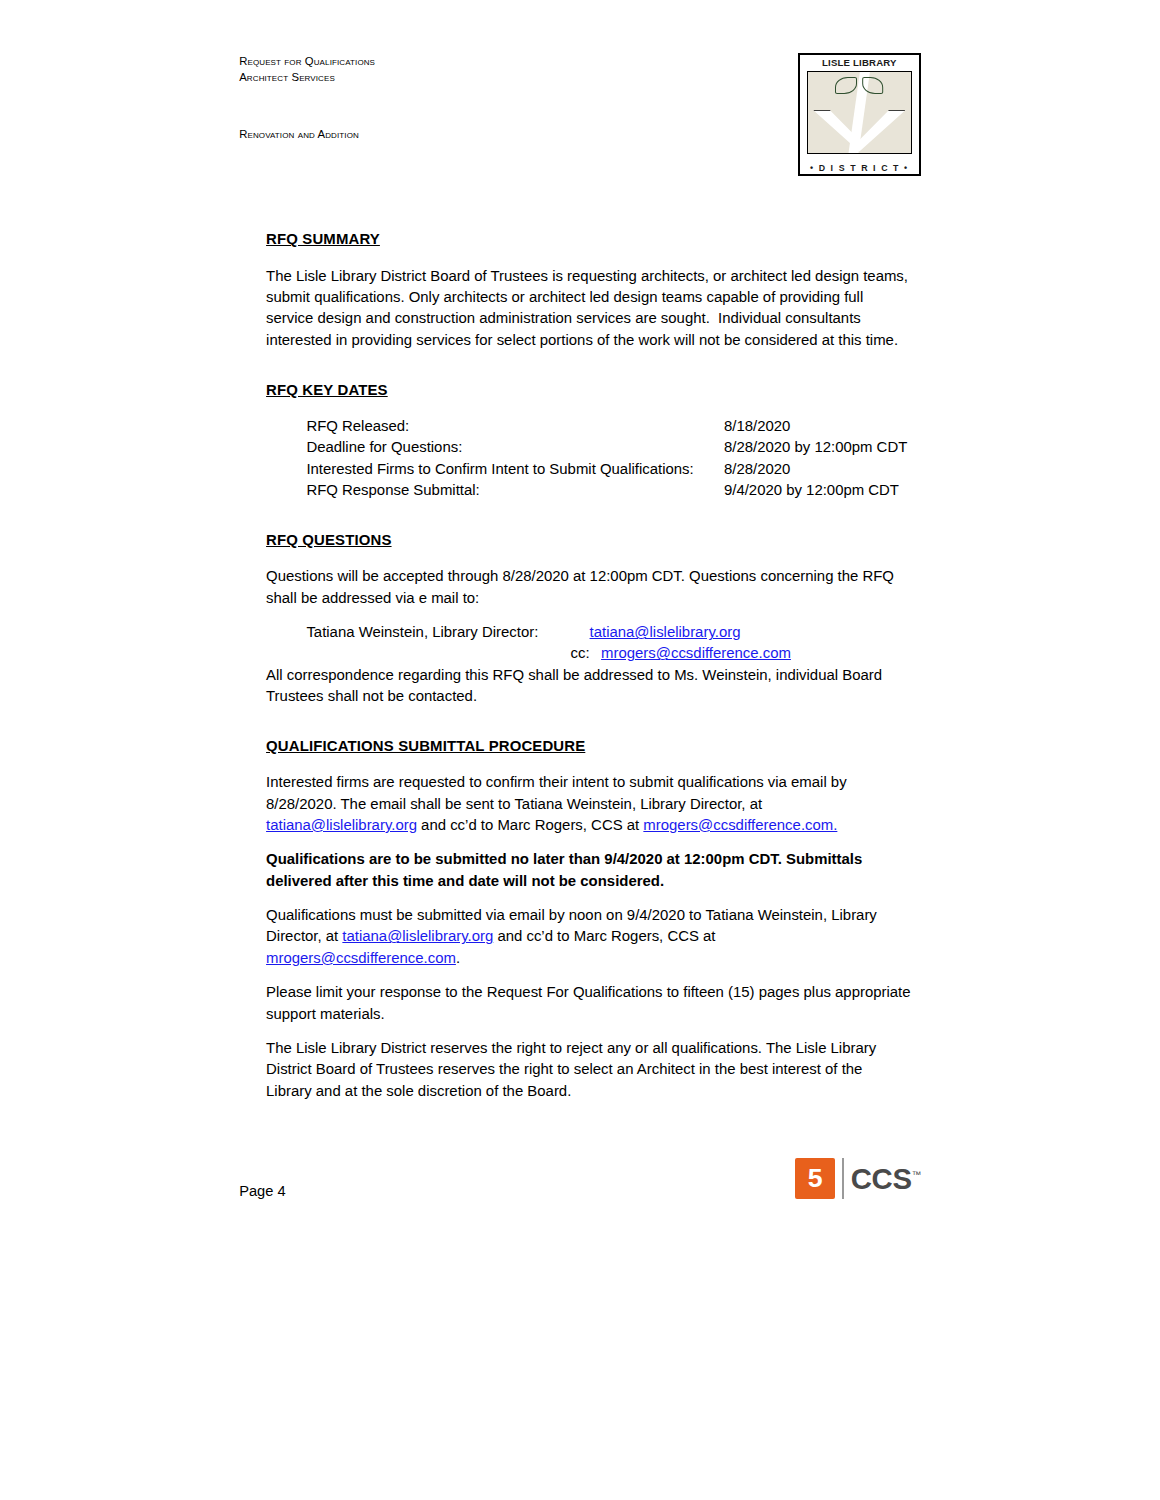Request for Qualifications
Architect Services
Renovation and Addition
LISLE LIBRARY
• D I S T R I C T •
RFQ SUMMARY
The Lisle Library District Board of Trustees is requesting architects, or architect led design teams, submit qualifications. Only architects or architect led design teams capable of providing full service design and construction administration services are sought. Individual consultants interested in providing services for select portions of the work will not be considered at this time.
RFQ KEY DATES
RFQ Released:
8/18/2020
Deadline for Questions:
8/28/2020 by 12:00pm CDT
Interested Firms to Confirm Intent to Submit Qualifications:
8/28/2020
RFQ Response Submittal:
9/4/2020 by 12:00pm CDT
RFQ QUESTIONS
Questions will be accepted through 8/28/2020 at 12:00pm CDT. Questions concerning the RFQ shall be addressed via e mail to:
Tatiana Weinstein, Library Director:
tatiana@lislelibrary.org
cc:
mrogers@ccsdifference.com
All correspondence regarding this RFQ shall be addressed to Ms. Weinstein, individual Board Trustees shall not be contacted.
QUALIFICATIONS SUBMITTAL PROCEDURE
Interested firms are requested to confirm their intent to submit qualifications via email by 8/28/2020. The email shall be sent to Tatiana Weinstein, Library Director, at tatiana@lislelibrary.org and cc’d to Marc Rogers, CCS at mrogers@ccsdifference.com.
Qualifications are to be submitted no later than 9/4/2020 at 12:00pm CDT. Submittals delivered after this time and date will not be considered.
Qualifications must be submitted via email by noon on 9/4/2020 to Tatiana Weinstein, Library Director, at tatiana@lislelibrary.org and cc’d to Marc Rogers, CCS at mrogers@ccsdifference.com.
Please limit your response to the Request For Qualifications to fifteen (15) pages plus appropriate support materials.
The Lisle Library District reserves the right to reject any or all qualifications. The Lisle Library District Board of Trustees reserves the right to select an Architect in the best interest of the Library and at the sole discretion of the Board.
Page 4
5
CCS™